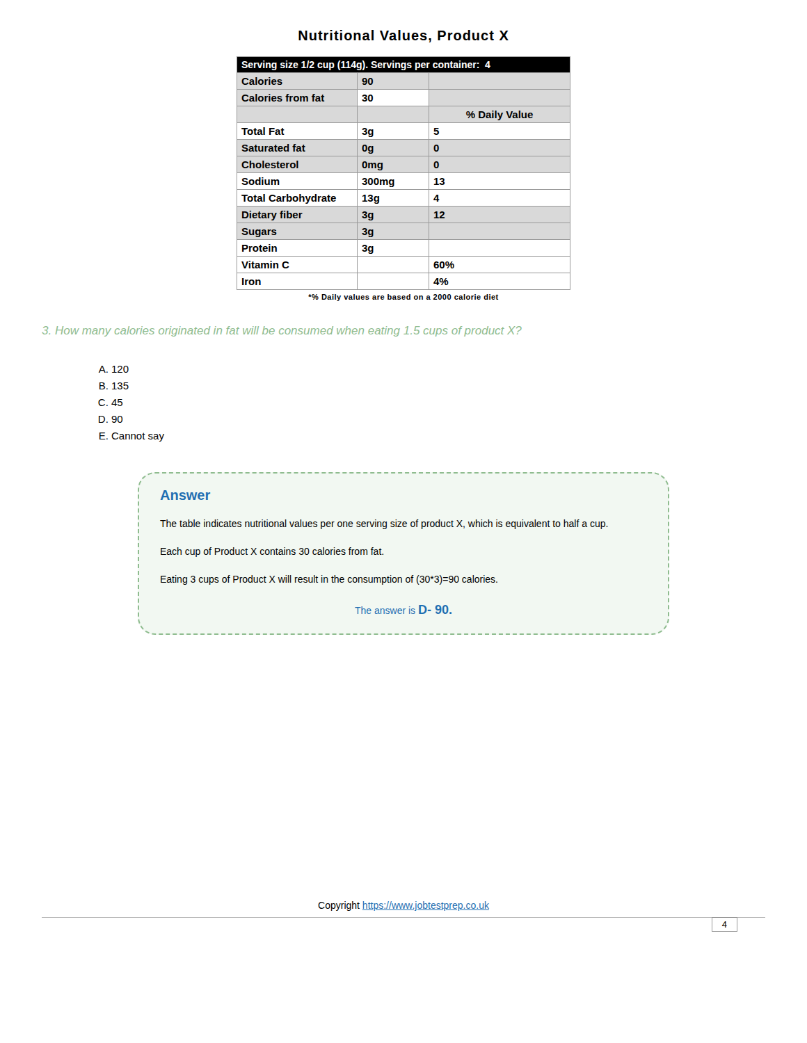Nutritional Values, Product X
| Serving size 1/2 cup (114g). Servings per container: 4 |
| Calories | 90 | |
| Calories from fat | 30 | |
| | | % Daily Value |
| Total Fat | 3g | 5 |
| Saturated fat | 0g | 0 |
| Cholesterol | 0mg | 0 |
| Sodium | 300mg | 13 |
| Total Carbohydrate | 13g | 4 |
| Dietary fiber | 3g | 12 |
| Sugars | 3g | |
| Protein | 3g | |
| Vitamin C | | 60% |
| Iron | | 4% |
*% Daily values are based on a 2000 calorie diet
3. How many calories originated in fat will be consumed when eating 1.5 cups of product X?
120
135
45
90
Cannot say
Answer
The table indicates nutritional values per one serving size of product X, which is equivalent to half a cup.
Each cup of Product X contains 30 calories from fat.
Eating 3 cups of Product X will result in the consumption of (30*3)=90 calories.
The answer is D- 90.
Copyright https://www.jobtestprep.co.uk
4